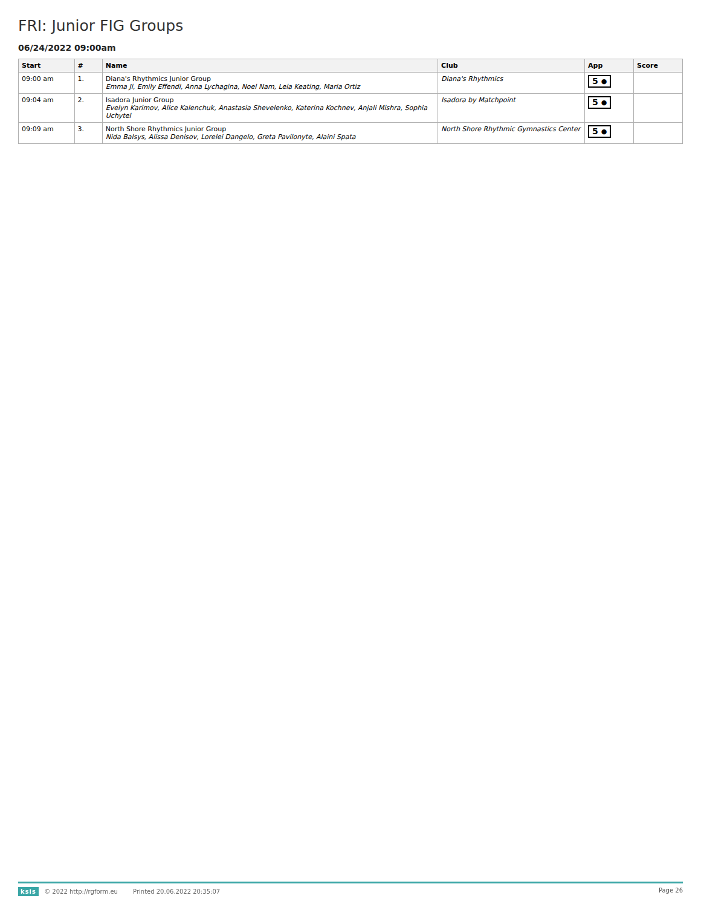FRI: Junior FIG Groups
06/24/2022 09:00am
| Start | # | Name | Club | App | Score |
| --- | --- | --- | --- | --- | --- |
| 09:00 am | 1. | Diana's Rhythmics Junior Group Emma Ji, Emily Effendi, Anna Lychagina, Noel Nam, Leia Keating, Maria Ortiz | Diana's Rhythmics | 5 ● | |
| 09:04 am | 2. | Isadora Junior Group Evelyn Karimov, Alice Kalenchuk, Anastasia Shevelenko, Katerina Kochnev, Anjali Mishra, Sophia Uchytel | Isadora by Matchpoint | 5 ● | |
| 09:09 am | 3. | North Shore Rhythmics Junior Group Nida Balsys, Alissa Denisov, Lorelei Dangelo, Greta Pavilonyte, Alaini Spata | North Shore Rhythmic Gymnastics Center | 5 ● | |
ksis © 2022 http://rgform.eu Printed 20.06.2022 20:35:07
Page 26